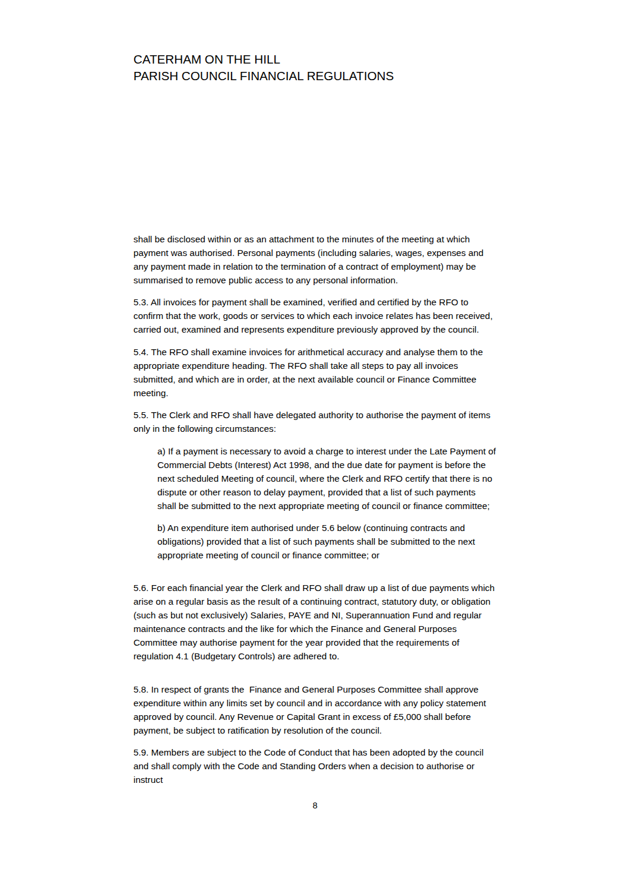CATERHAM ON THE HILL
PARISH COUNCIL FINANCIAL REGULATIONS
shall be disclosed within or as an attachment to the minutes of the meeting at which payment was authorised. Personal payments (including salaries, wages, expenses and any payment made in relation to the termination of a contract of employment) may be summarised to remove public access to any personal information.
5.3. All invoices for payment shall be examined, verified and certified by the RFO to confirm that the work, goods or services to which each invoice relates has been received, carried out, examined and represents expenditure previously approved by the council.
5.4. The RFO shall examine invoices for arithmetical accuracy and analyse them to the appropriate expenditure heading. The RFO shall take all steps to pay all invoices submitted, and which are in order, at the next available council or Finance Committee meeting.
5.5. The Clerk and RFO shall have delegated authority to authorise the payment of items only in the following circumstances:
a) If a payment is necessary to avoid a charge to interest under the Late Payment of Commercial Debts (Interest) Act 1998, and the due date for payment is before the next scheduled Meeting of council, where the Clerk and RFO certify that there is no dispute or other reason to delay payment, provided that a list of such payments shall be submitted to the next appropriate meeting of council or finance committee;
b) An expenditure item authorised under 5.6 below (continuing contracts and obligations) provided that a list of such payments shall be submitted to the next appropriate meeting of council or finance committee; or
5.6. For each financial year the Clerk and RFO shall draw up a list of due payments which arise on a regular basis as the result of a continuing contract, statutory duty, or obligation (such as but not exclusively) Salaries, PAYE and NI, Superannuation Fund and regular maintenance contracts and the like for which the Finance and General Purposes Committee may authorise payment for the year provided that the requirements of regulation 4.1 (Budgetary Controls) are adhered to.
5.8. In respect of grants the Finance and General Purposes Committee shall approve expenditure within any limits set by council and in accordance with any policy statement approved by council. Any Revenue or Capital Grant in excess of £5,000 shall before payment, be subject to ratification by resolution of the council.
5.9. Members are subject to the Code of Conduct that has been adopted by the council and shall comply with the Code and Standing Orders when a decision to authorise or instruct
8